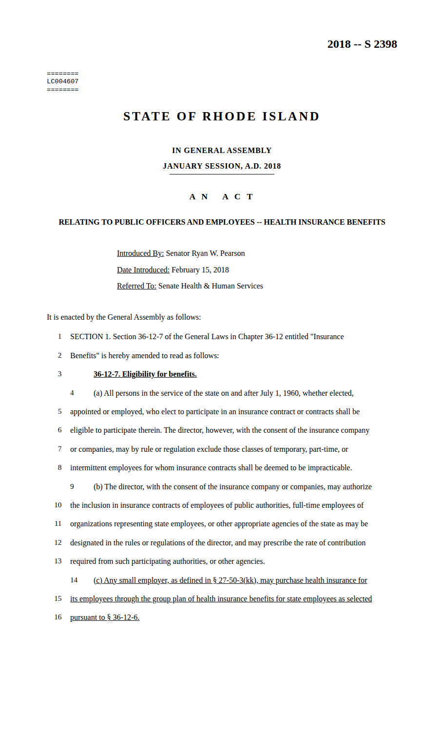2018 -- S 2398
========
LC004607
========
STATE OF RHODE ISLAND
IN GENERAL ASSEMBLY
JANUARY SESSION, A.D. 2018
A N A C T
RELATING TO PUBLIC OFFICERS AND EMPLOYEES -- HEALTH INSURANCE BENEFITS
Introduced By: Senator Ryan W. Pearson
Date Introduced: February 15, 2018
Referred To: Senate Health & Human Services
It is enacted by the General Assembly as follows:
SECTION 1. Section 36-12-7 of the General Laws in Chapter 36-12 entitled "Insurance
Benefits" is hereby amended to read as follows:
36-12-7. Eligibility for benefits.
(a) All persons in the service of the state on and after July 1, 1960, whether elected,
appointed or employed, who elect to participate in an insurance contract or contracts shall be
eligible to participate therein. The director, however, with the consent of the insurance company
or companies, may by rule or regulation exclude those classes of temporary, part-time, or
intermittent employees for whom insurance contracts shall be deemed to be impracticable.
(b) The director, with the consent of the insurance company or companies, may authorize
the inclusion in insurance contracts of employees of public authorities, full-time employees of
organizations representing state employees, or other appropriate agencies of the state as may be
designated in the rules or regulations of the director, and may prescribe the rate of contribution
required from such participating authorities, or other agencies.
(c) Any small employer, as defined in § 27-50-3(kk), may purchase health insurance for
its employees through the group plan of health insurance benefits for state employees as selected
pursuant to § 36-12-6.